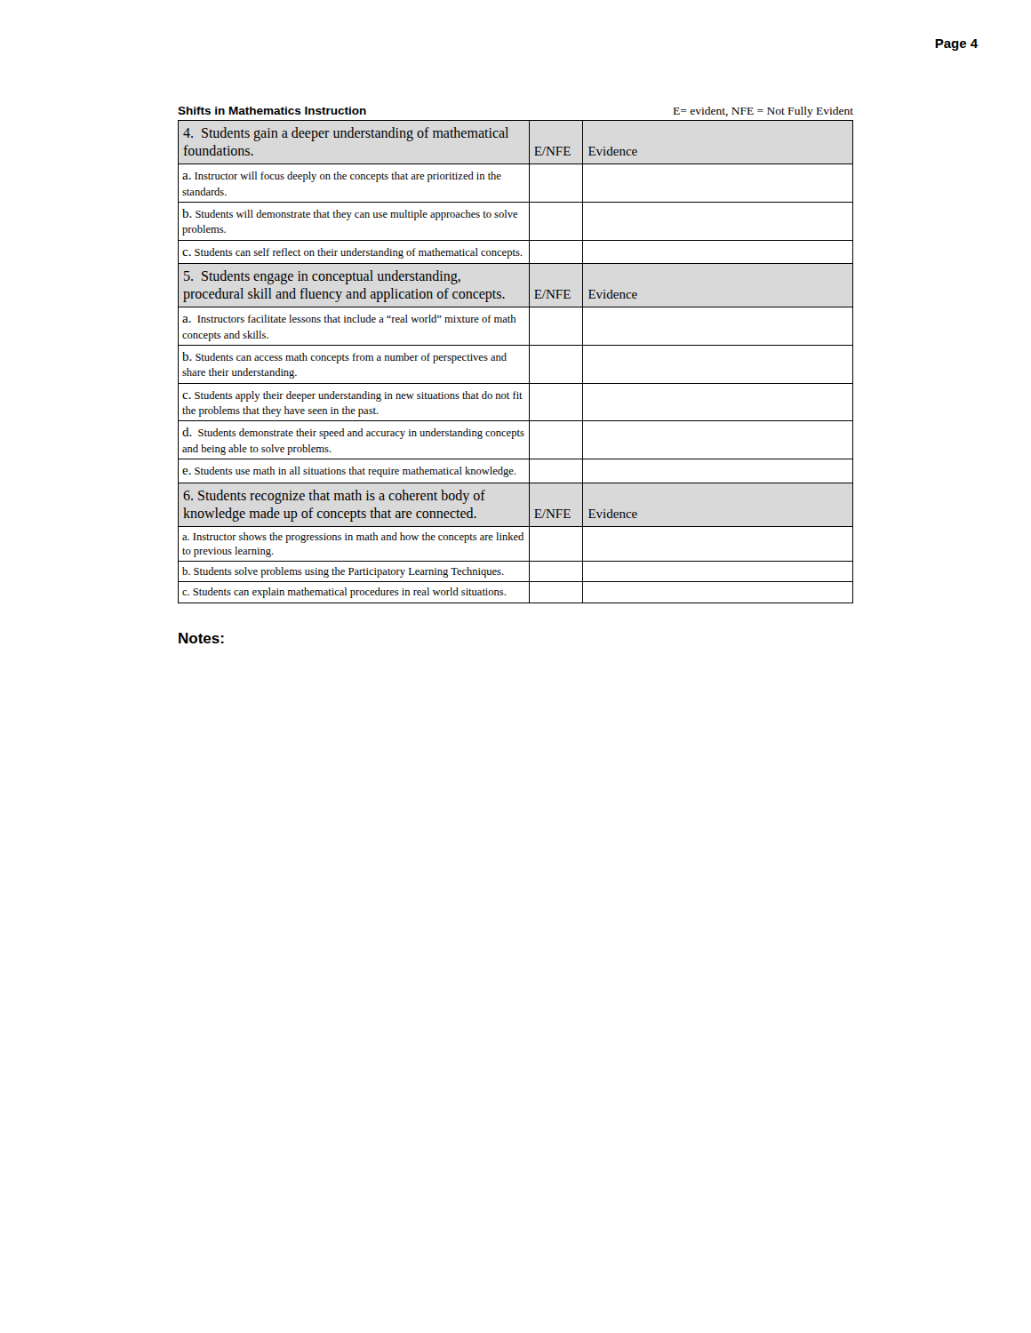Page 4
Shifts in Mathematics Instruction E= evident, NFE = Not Fully Evident
| 4. Students gain a deeper understanding of mathematical foundations. | E/NFE | Evidence |
| a. Instructor will focus deeply on the concepts that are prioritized in the standards. | | |
| b. Students will demonstrate that they can use multiple approaches to solve problems. | | |
| c. Students can self reflect on their understanding of mathematical concepts. | | |
| 5. Students engage in conceptual understanding, procedural skill and fluency and application of concepts. | E/NFE | Evidence |
| a. Instructors facilitate lessons that include a “real world” mixture of math concepts and skills. | | |
| b. Students can access math concepts from a number of perspectives and share their understanding. | | |
| c. Students apply their deeper understanding in new situations that do not fit the problems that they have seen in the past. | | |
| d. Students demonstrate their speed and accuracy in understanding concepts and being able to solve problems. | | |
| e. Students use math in all situations that require mathematical knowledge. | | |
| 6. Students recognize that math is a coherent body of knowledge made up of concepts that are connected. | E/NFE | Evidence |
| a. Instructor shows the progressions in math and how the concepts are linked to previous learning. | | |
| b. Students solve problems using the Participatory Learning Techniques. | | |
| c. Students can explain mathematical procedures in real world situations. | | |
Notes: